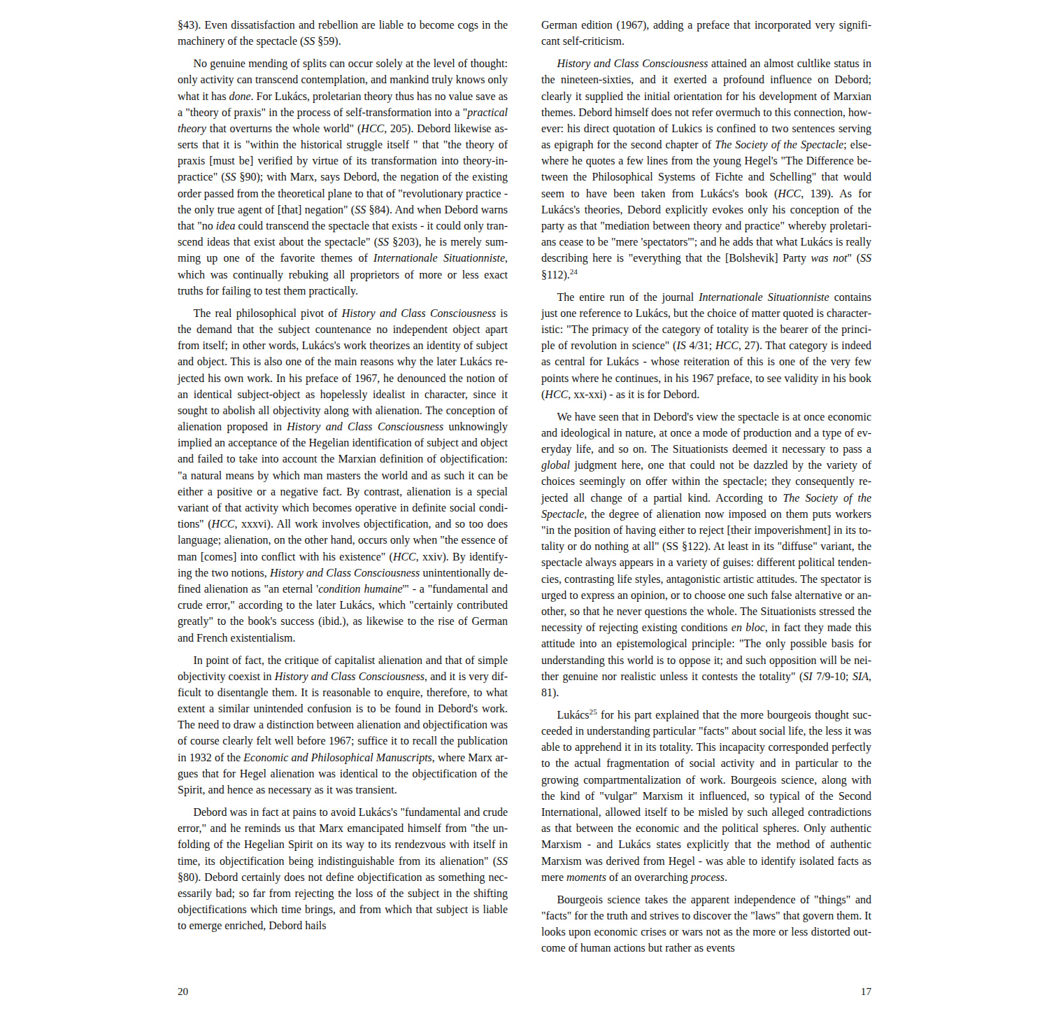§43). Even dissatisfaction and rebellion are liable to become cogs in the machinery of the spectacle (SS §59).
No genuine mending of splits can occur solely at the level of thought: only activity can transcend contemplation, and mankind truly knows only what it has done. For Lukács, proletarian theory thus has no value save as a "theory of praxis" in the process of self-transformation into a "practical theory that overturns the whole world" (HCC, 205). Debord likewise asserts that it is "within the historical struggle itself " that "the theory of praxis [must be] verified by virtue of its transformation into theory-in-practice" (SS §90); with Marx, says Debord, the negation of the existing order passed from the theoretical plane to that of "revolutionary practice - the only true agent of [that] negation" (SS §84). And when Debord warns that "no idea could transcend the spectacle that exists - it could only transcend ideas that exist about the spectacle" (SS §203), he is merely summing up one of the favorite themes of Internationale Situationniste, which was continually rebuking all proprietors of more or less exact truths for failing to test them practically.
The real philosophical pivot of History and Class Consciousness is the demand that the subject countenance no independent object apart from itself; in other words, Lukács's work theorizes an identity of subject and object. This is also one of the main reasons why the later Lukács rejected his own work. In his preface of 1967, he denounced the notion of an identical subject-object as hopelessly idealist in character, since it sought to abolish all objectivity along with alienation. The conception of alienation proposed in History and Class Consciousness unknowingly implied an acceptance of the Hegelian identification of subject and object and failed to take into account the Marxian definition of objectification: "a natural means by which man masters the world and as such it can be either a positive or a negative fact. By contrast, alienation is a special variant of that activity which becomes operative in definite social conditions" (HCC, xxxvi). All work involves objectification, and so too does language; alienation, on the other hand, occurs only when "the essence of man [comes] into conflict with his existence" (HCC, xxiv). By identifying the two notions, History and Class Consciousness unintentionally defined alienation as "an eternal 'condition humaine'" - a "fundamental and crude error," according to the later Lukács, which "certainly contributed greatly" to the book's success (ibid.), as likewise to the rise of German and French existentialism.
In point of fact, the critique of capitalist alienation and that of simple objectivity coexist in History and Class Consciousness, and it is very difficult to disentangle them. It is reasonable to enquire, therefore, to what extent a similar unintended confusion is to be found in Debord's work. The need to draw a distinction between alienation and objectification was of course clearly felt well before 1967; suffice it to recall the publication in 1932 of the Economic and Philosophical Manuscripts, where Marx argues that for Hegel alienation was identical to the objectification of the Spirit, and hence as necessary as it was transient.
Debord was in fact at pains to avoid Lukács's "fundamental and crude error," and he reminds us that Marx emancipated himself from "the unfolding of the Hegelian Spirit on its way to its rendezvous with itself in time, its objectification being indistinguishable from its alienation" (SS §80). Debord certainly does not define objectification as something necessarily bad; so far from rejecting the loss of the subject in the shifting objectifications which time brings, and from which that subject is liable to emerge enriched, Debord hails
German edition (1967), adding a preface that incorporated very significant self-criticism.
History and Class Consciousness attained an almost cultlike status in the nineteen-sixties, and it exerted a profound influence on Debord; clearly it supplied the initial orientation for his development of Marxian themes. Debord himself does not refer overmuch to this connection, however: his direct quotation of Lukics is confined to two sentences serving as epigraph for the second chapter of The Society of the Spectacle; elsewhere he quotes a few lines from the young Hegel's "The Difference between the Philosophical Systems of Fichte and Schelling" that would seem to have been taken from Lukács's book (HCC, 139). As for Lukács's theories, Debord explicitly evokes only his conception of the party as that "mediation between theory and practice" whereby proletarians cease to be "mere 'spectators'"; and he adds that what Lukács is really describing here is "everything that the [Bolshevik] Party was not" (SS §112).24
The entire run of the journal Internationale Situationniste contains just one reference to Lukács, but the choice of matter quoted is characteristic: "The primacy of the category of totality is the bearer of the principle of revolution in science" (IS 4/31; HCC, 27). That category is indeed as central for Lukács - whose reiteration of this is one of the very few points where he continues, in his 1967 preface, to see validity in his book (HCC, xx-xxi) - as it is for Debord.
We have seen that in Debord's view the spectacle is at once economic and ideological in nature, at once a mode of production and a type of everyday life, and so on. The Situationists deemed it necessary to pass a global judgment here, one that could not be dazzled by the variety of choices seemingly on offer within the spectacle; they consequently rejected all change of a partial kind. According to The Society of the Spectacle, the degree of alienation now imposed on them puts workers "in the position of having either to reject [their impoverishment] in its totality or do nothing at all" (SS §122). At least in its "diffuse" variant, the spectacle always appears in a variety of guises: different political tendencies, contrasting life styles, antagonistic artistic attitudes. The spectator is urged to express an opinion, or to choose one such false alternative or another, so that he never questions the whole. The Situationists stressed the necessity of rejecting existing conditions en bloc, in fact they made this attitude into an epistemological principle: "The only possible basis for understanding this world is to oppose it; and such opposition will be neither genuine nor realistic unless it contests the totality" (SI 7/9-10; SIA, 81).
Lukács25 for his part explained that the more bourgeois thought succeeded in understanding particular "facts" about social life, the less it was able to apprehend it in its totality. This incapacity corresponded perfectly to the actual fragmentation of social activity and in particular to the growing compartmentalization of work. Bourgeois science, along with the kind of "vulgar" Marxism it influenced, so typical of the Second International, allowed itself to be misled by such alleged contradictions as that between the economic and the political spheres. Only authentic Marxism - and Lukács states explicitly that the method of authentic Marxism was derived from Hegel - was able to identify isolated facts as mere moments of an overarching process.
Bourgeois science takes the apparent independence of "things" and "facts" for the truth and strives to discover the "laws" that govern them. It looks upon economic crises or wars not as the more or less distorted outcome of human actions but rather as events
20 17